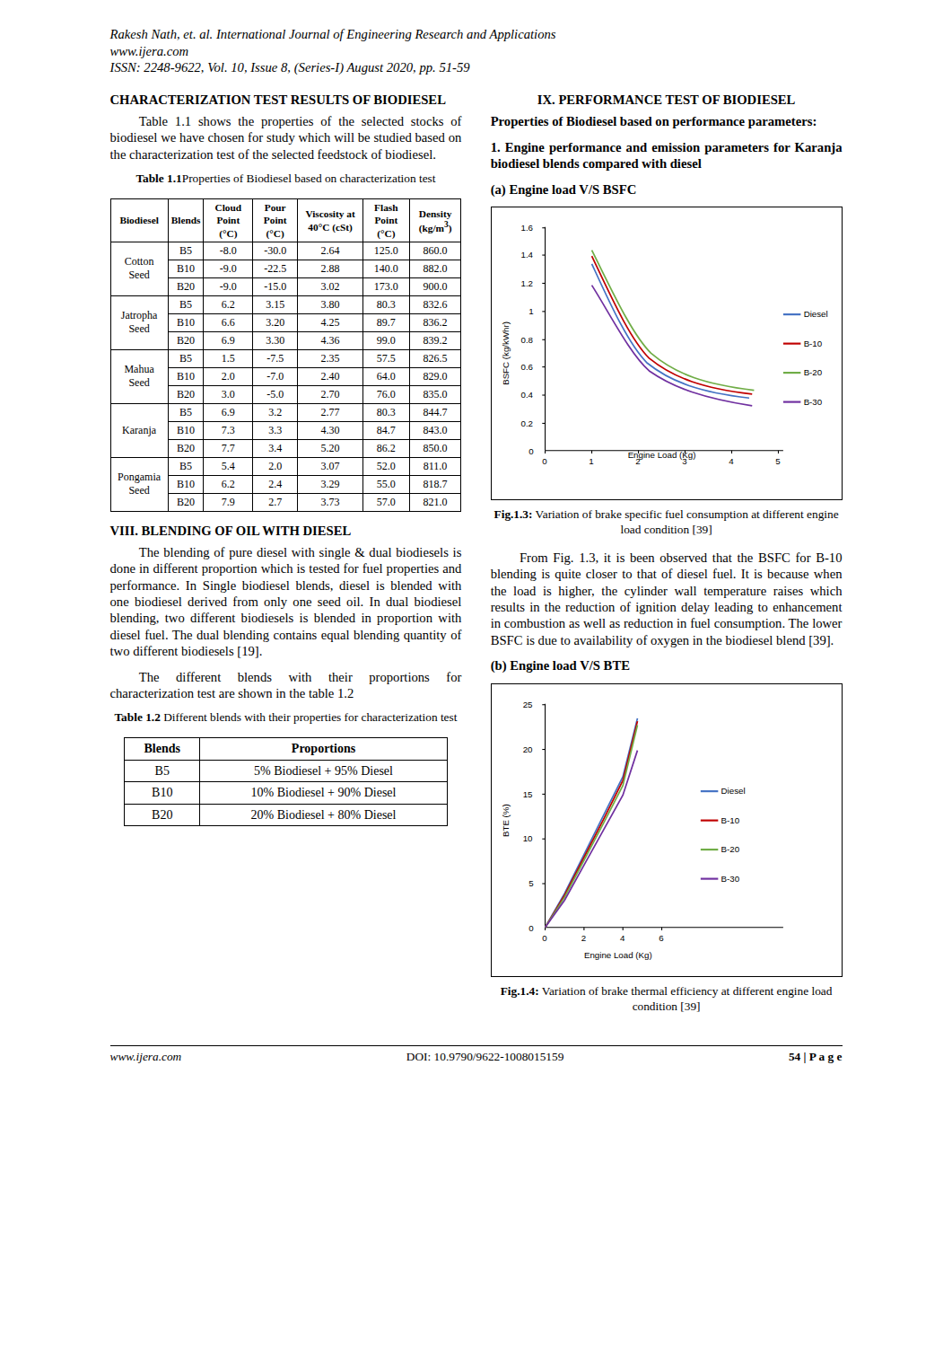Rakesh Nath, et. al. International Journal of Engineering Research and Applications
www.ijera.com
ISSN: 2248-9622, Vol. 10, Issue 8, (Series-I) August 2020, pp. 51-59
Characterization Test Results of Biodiesel
Table 1.1 shows the properties of the selected stocks of biodiesel we have chosen for study which will be studied based on the characterization test of the selected feedstock of biodiesel.
Table 1.1 Properties of Biodiesel based on characterization test
| Biodiesel | Blends | Cloud Point (°C) | Pour Point (°C) | Viscosity at 40°C (cSt) | Flash Point (°C) | Density (kg/m 3 ) |
| --- | --- | --- | --- | --- | --- | --- |
| Cotton Seed | B5 | -8.0 | -30.0 | 2.64 | 125.0 | 860.0 |
| B10 | -9.0 | -22.5 | 2.88 | 140.0 | 882.0 |
| B20 | -9.0 | -15.0 | 3.02 | 173.0 | 900.0 |
| Jatropha Seed | B5 | 6.2 | 3.15 | 3.80 | 80.3 | 832.6 |
| B10 | 6.6 | 3.20 | 4.25 | 89.7 | 836.2 |
| B20 | 6.9 | 3.30 | 4.36 | 99.0 | 839.2 |
| Mahua Seed | B5 | 1.5 | -7.5 | 2.35 | 57.5 | 826.5 |
| B10 | 2.0 | -7.0 | 2.40 | 64.0 | 829.0 |
| B20 | 3.0 | -5.0 | 2.70 | 76.0 | 835.0 |
| Karanja | B5 | 6.9 | 3.2 | 2.77 | 80.3 | 844.7 |
| B10 | 7.3 | 3.3 | 4.30 | 84.7 | 843.0 |
| B20 | 7.7 | 3.4 | 5.20 | 86.2 | 850.0 |
| Pongamia Seed | B5 | 5.4 | 2.0 | 3.07 | 52.0 | 811.0 |
| B10 | 6.2 | 2.4 | 3.29 | 55.0 | 818.7 |
| B20 | 7.9 | 2.7 | 3.73 | 57.0 | 821.0 |
VIII. Blending of Oil with Diesel
The blending of pure diesel with single & dual biodiesels is done in different proportion which is tested for fuel properties and performance. In Single biodiesel blends, diesel is blended with one biodiesel derived from only one seed oil. In dual biodiesel blending, two different biodiesels is blended in proportion with diesel fuel. The dual blending contains equal blending quantity of two different biodiesels [19].
The different blends with their proportions for characterization test are shown in the table 1.2
Table 1.2 Different blends with their properties for characterization test
| Blends | Proportions |
| --- | --- |
| B5 | 5% Biodiesel + 95% Diesel |
| B10 | 10% Biodiesel + 90% Diesel |
| B20 | 20% Biodiesel + 80% Diesel |
IX. Performance Test of Biodiesel
Properties of Biodiesel based on performance parameters:
1. Engine performance and emission parameters for Karanja biodiesel blends compared with diesel
(a) Engine load V/S BSFC
1.6 1.4 1.2 1 0.8 0.6 0.4 0.2 0 0 1 2 3 4 5 BSFC (kg/kWhr) Engine Load (Kg) Diesel B-10 B-20 B-30
Fig.1.3: Variation of brake specific fuel consumption at different engine load condition [39]
From Fig. 1.3, it is been observed that the BSFC for B-10 blending is quite closer to that of diesel fuel. It is because when the load is higher, the cylinder wall temperature raises which results in the reduction of ignition delay leading to enhancement in combustion as well as reduction in fuel consumption. The lower BSFC is due to availability of oxygen in the biodiesel blend [39].
(b) Engine load V/S BTE
25 20 15 10 5 0 0 2 4 6 BTE (%) Engine Load (Kg) Diesel B-10 B-20 B-30
Fig.1.4: Variation of brake thermal efficiency at different engine load condition [39]
www.ijera.com DOI: 10.9790/9622-1008015159 54 | P a g e